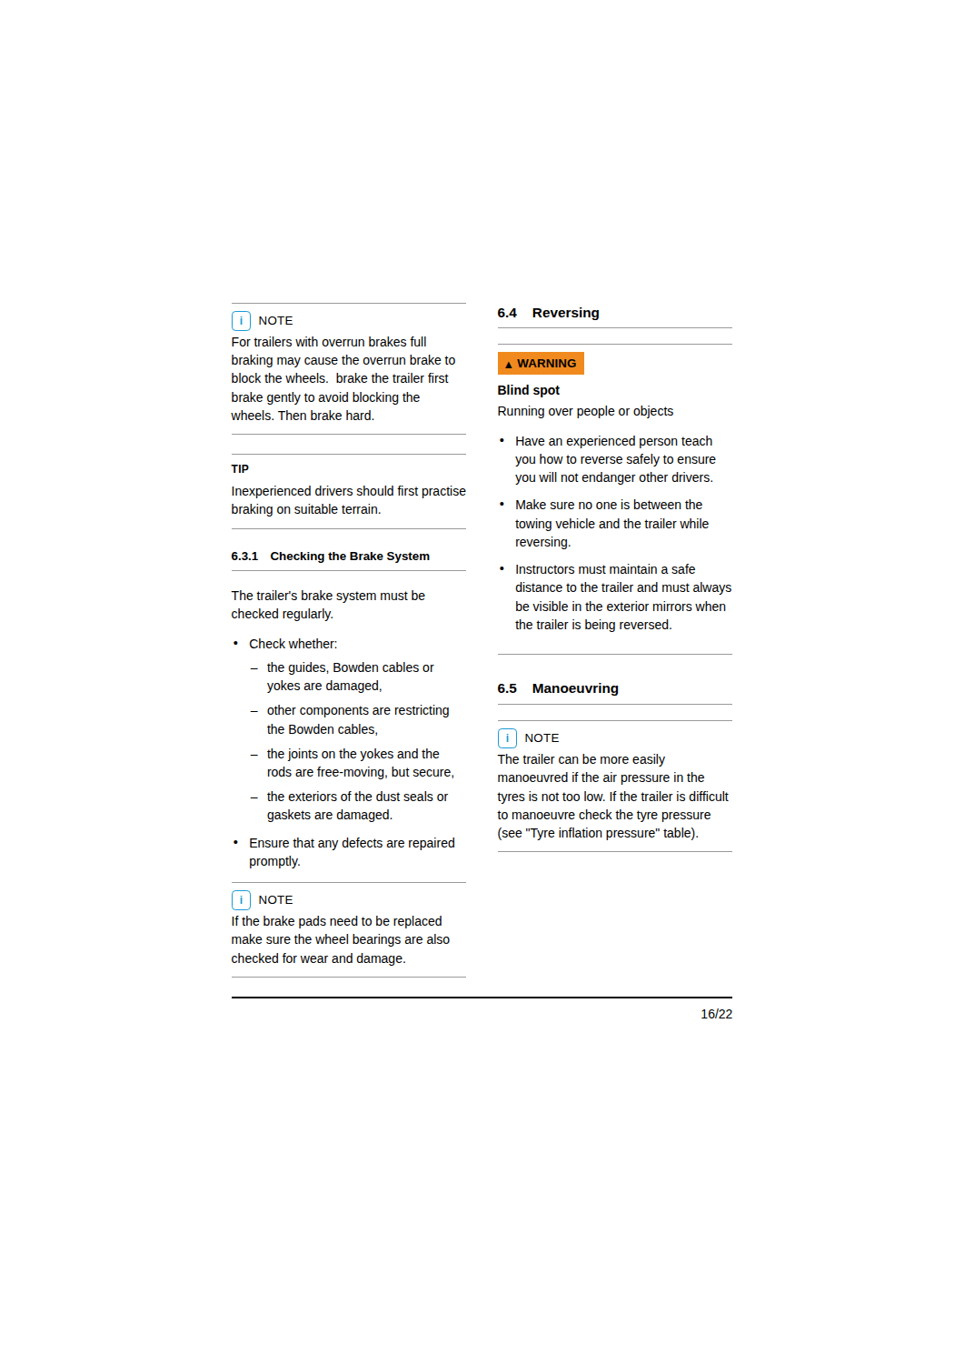NOTE
For trailers with overrun brakes full braking may cause the overrun brake to block the wheels. brake the trailer first brake gently to avoid blocking the wheels. Then brake hard.
TIP
Inexperienced drivers should first practise braking on suitable terrain.
6.3.1 Checking the Brake System
The trailer's brake system must be checked regularly.
Check whether:
the guides, Bowden cables or yokes are damaged,
other components are restricting the Bowden cables,
the joints on the yokes and the rods are free-moving, but secure,
the exteriors of the dust seals or gaskets are damaged.
Ensure that any defects are repaired promptly.
NOTE
If the brake pads need to be replaced make sure the wheel bearings are also checked for wear and damage.
6.4 Reversing
▲WARNING
Blind spot
Running over people or objects
Have an experienced person teach you how to reverse safely to ensure you will not endanger other drivers.
Make sure no one is between the towing vehicle and the trailer while reversing.
Instructors must maintain a safe distance to the trailer and must always be visible in the exterior mirrors when the trailer is being reversed.
6.5 Manoeuvring
NOTE
The trailer can be more easily manoeuvred if the air pressure in the tyres is not too low. If the trailer is difficult to manoeuvre check the tyre pressure (see "Tyre inflation pressure" table).
16/22